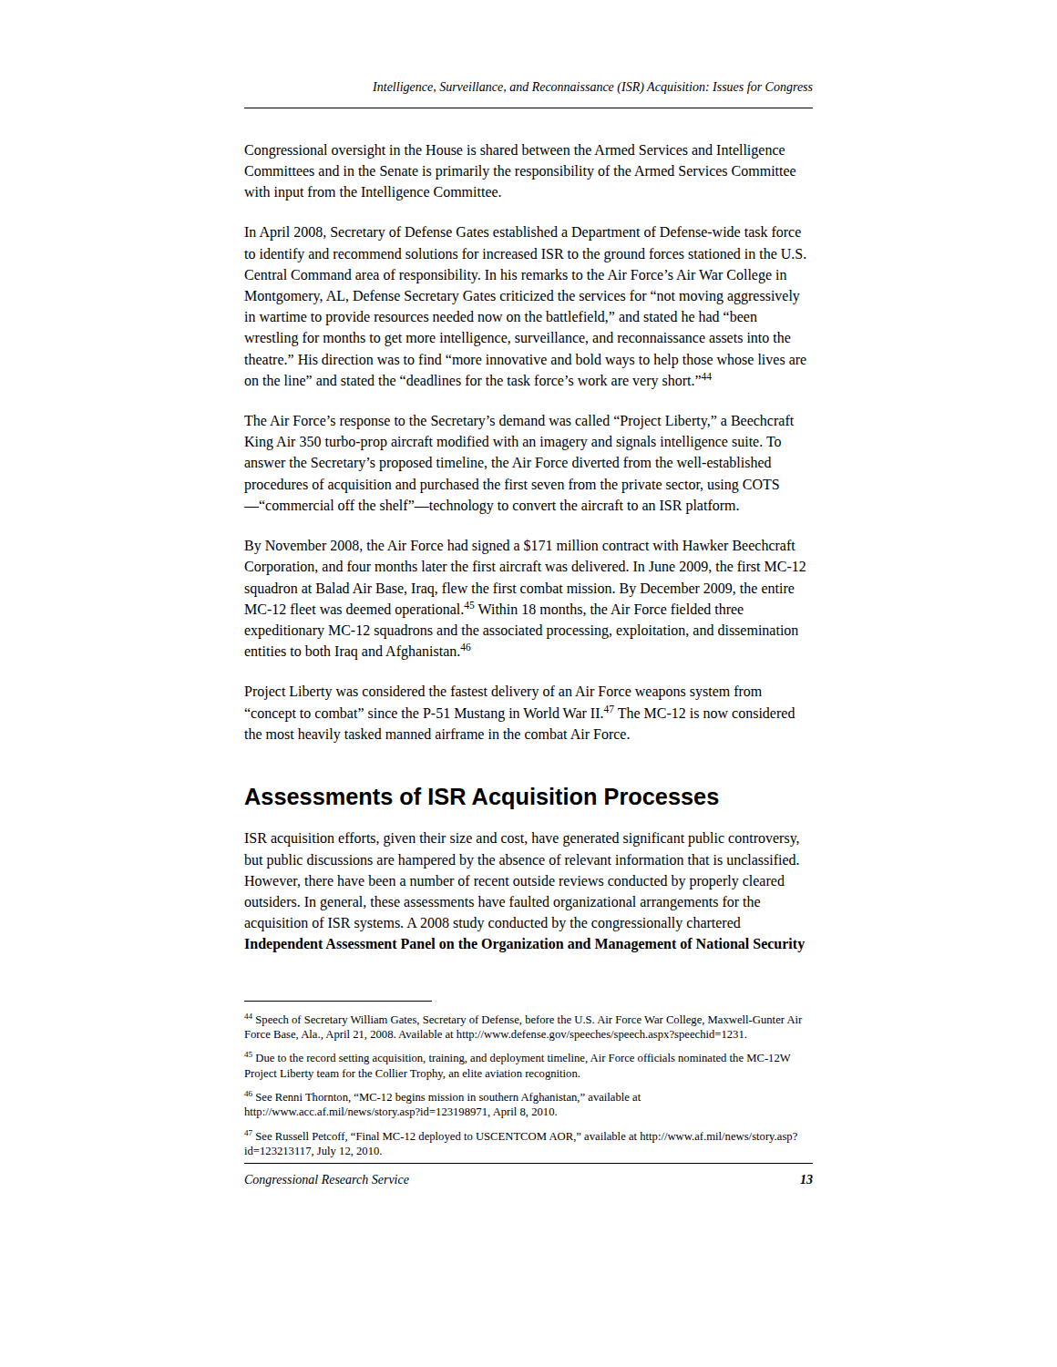Intelligence, Surveillance, and Reconnaissance (ISR) Acquisition: Issues for Congress
Congressional oversight in the House is shared between the Armed Services and Intelligence Committees and in the Senate is primarily the responsibility of the Armed Services Committee with input from the Intelligence Committee.
In April 2008, Secretary of Defense Gates established a Department of Defense-wide task force to identify and recommend solutions for increased ISR to the ground forces stationed in the U.S. Central Command area of responsibility. In his remarks to the Air Force’s Air War College in Montgomery, AL, Defense Secretary Gates criticized the services for “not moving aggressively in wartime to provide resources needed now on the battlefield,” and stated he had “been wrestling for months to get more intelligence, surveillance, and reconnaissance assets into the theatre.” His direction was to find “more innovative and bold ways to help those whose lives are on the line” and stated the “deadlines for the task force’s work are very short.”44
The Air Force’s response to the Secretary’s demand was called “Project Liberty,” a Beechcraft King Air 350 turbo-prop aircraft modified with an imagery and signals intelligence suite. To answer the Secretary’s proposed timeline, the Air Force diverted from the well-established procedures of acquisition and purchased the first seven from the private sector, using COTS—“commercial off the shelf”—technology to convert the aircraft to an ISR platform.
By November 2008, the Air Force had signed a $171 million contract with Hawker Beechcraft Corporation, and four months later the first aircraft was delivered. In June 2009, the first MC-12 squadron at Balad Air Base, Iraq, flew the first combat mission. By December 2009, the entire MC-12 fleet was deemed operational.45 Within 18 months, the Air Force fielded three expeditionary MC-12 squadrons and the associated processing, exploitation, and dissemination entities to both Iraq and Afghanistan.46
Project Liberty was considered the fastest delivery of an Air Force weapons system from “concept to combat” since the P-51 Mustang in World War II.47 The MC-12 is now considered the most heavily tasked manned airframe in the combat Air Force.
Assessments of ISR Acquisition Processes
ISR acquisition efforts, given their size and cost, have generated significant public controversy, but public discussions are hampered by the absence of relevant information that is unclassified. However, there have been a number of recent outside reviews conducted by properly cleared outsiders. In general, these assessments have faulted organizational arrangements for the acquisition of ISR systems. A 2008 study conducted by the congressionally chartered Independent Assessment Panel on the Organization and Management of National Security
44 Speech of Secretary William Gates, Secretary of Defense, before the U.S. Air Force War College, Maxwell-Gunter Air Force Base, Ala., April 21, 2008. Available at http://www.defense.gov/speeches/speech.aspx?speechid=1231.
45 Due to the record setting acquisition, training, and deployment timeline, Air Force officials nominated the MC-12W Project Liberty team for the Collier Trophy, an elite aviation recognition.
46 See Renni Thornton, “MC-12 begins mission in southern Afghanistan,” available at http://www.acc.af.mil/news/story.asp?id=123198971, April 8, 2010.
47 See Russell Petcoff, “Final MC-12 deployed to USCENTCOM AOR,” available at http://www.af.mil/news/story.asp?id=123213117, July 12, 2010.
Congressional Research Service 13